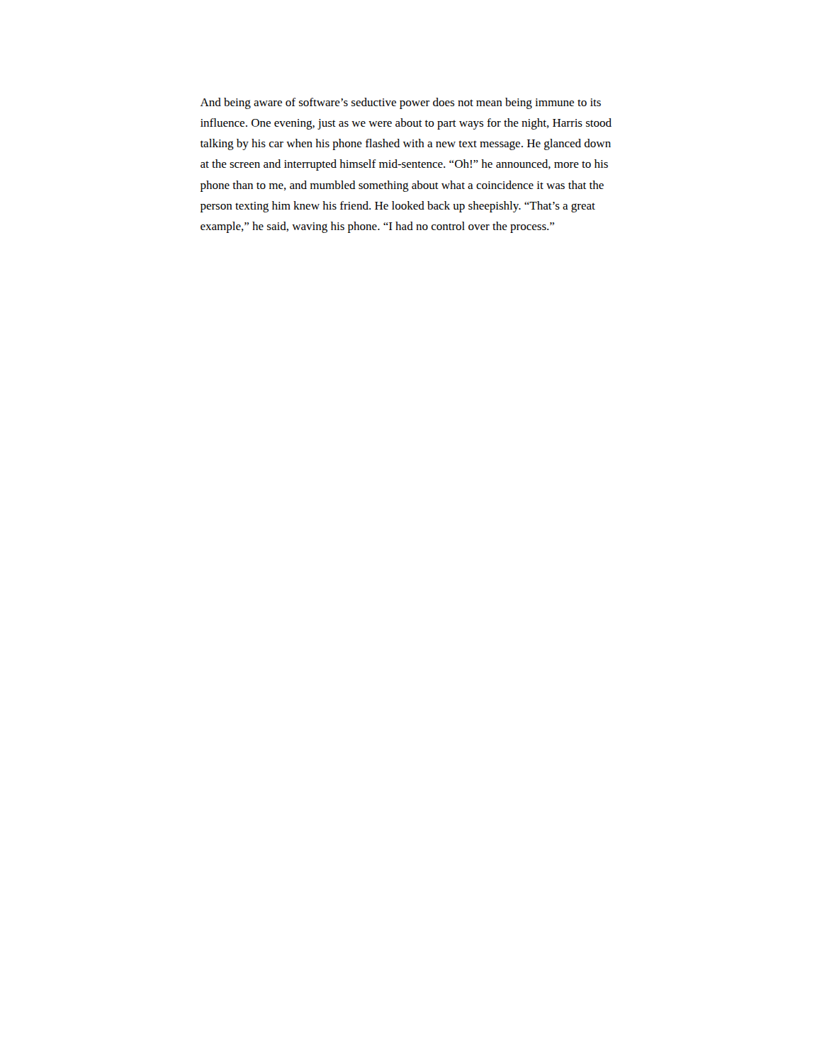And being aware of software’s seductive power does not mean being immune to its influence. One evening, just as we were about to part ways for the night, Harris stood talking by his car when his phone flashed with a new text message. He glanced down at the screen and interrupted himself mid-sentence. “Oh!” he announced, more to his phone than to me, and mumbled something about what a coincidence it was that the person texting him knew his friend. He looked back up sheepishly. “That’s a great example,” he said, waving his phone. “I had no control over the process.”